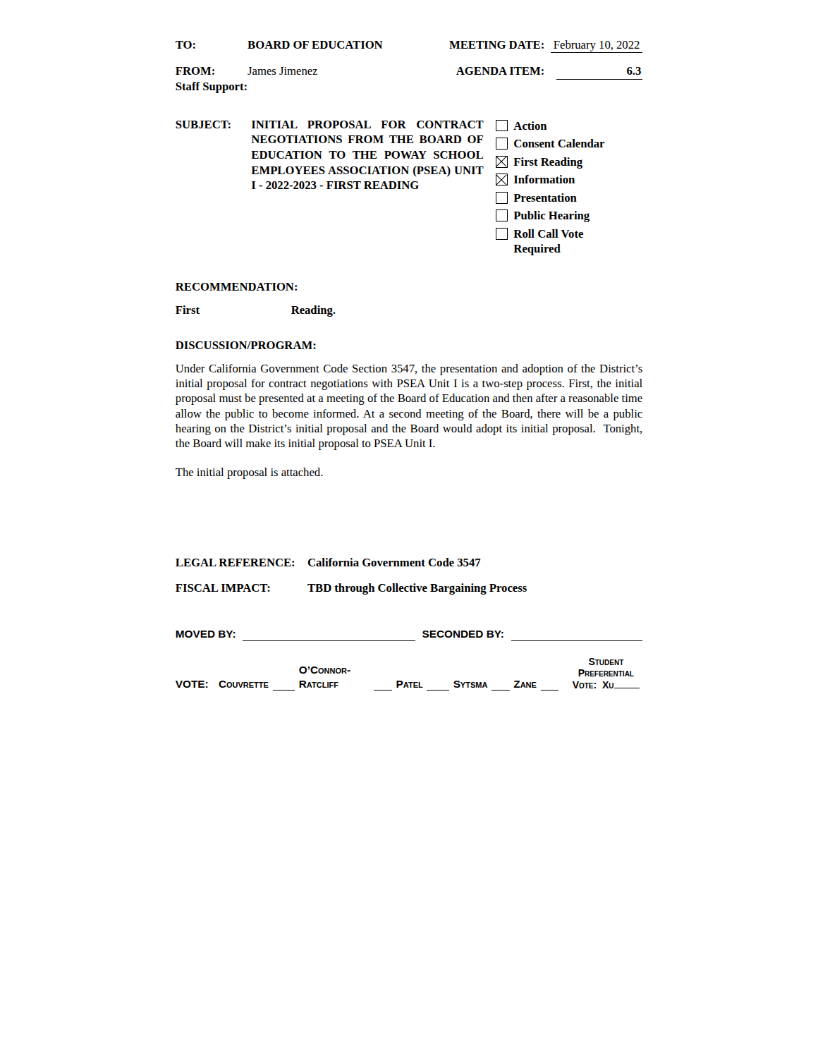| TO: | BOARD OF EDUCATION | MEETING DATE: | February 10, 2022 |
| FROM: Staff Support: | James Jimenez | AGENDA ITEM: | 6.3 |
SUBJECT:
Initial Proposal for Contract Negotiations from the Board of Education to the Poway School Employees Association (PSEA) Unit I - 2022-2023 - First Reading
| | Action |
| | Consent Calendar |
| | First Reading |
| | Information |
| | Presentation |
| | Public Hearing |
| | Roll Call Vote Required |
Recommendation:
First Reading.
Discussion/Program:
Under California Government Code Section 3547, the presentation and adoption of the District’s initial proposal for contract negotiations with PSEA Unit I is a two-step process. First, the initial proposal must be presented at a meeting of the Board of Education and then after a reasonable time allow the public to become informed. At a second meeting of the Board, there will be a public hearing on the District’s initial proposal and the Board would adopt its initial proposal. Tonight, the Board will make its initial proposal to PSEA Unit I.
The initial proposal is attached.
| LEGAL REFERENCE: | California Government Code 3547 |
| FISCAL IMPACT: | TBD through Collective Bargaining Process |
MOVED BY: SECONDED BY:
VOTE: Couvrette O’Connor-Ratcliff Patel Sytsma Zane Student Preferential
Vote: Xu